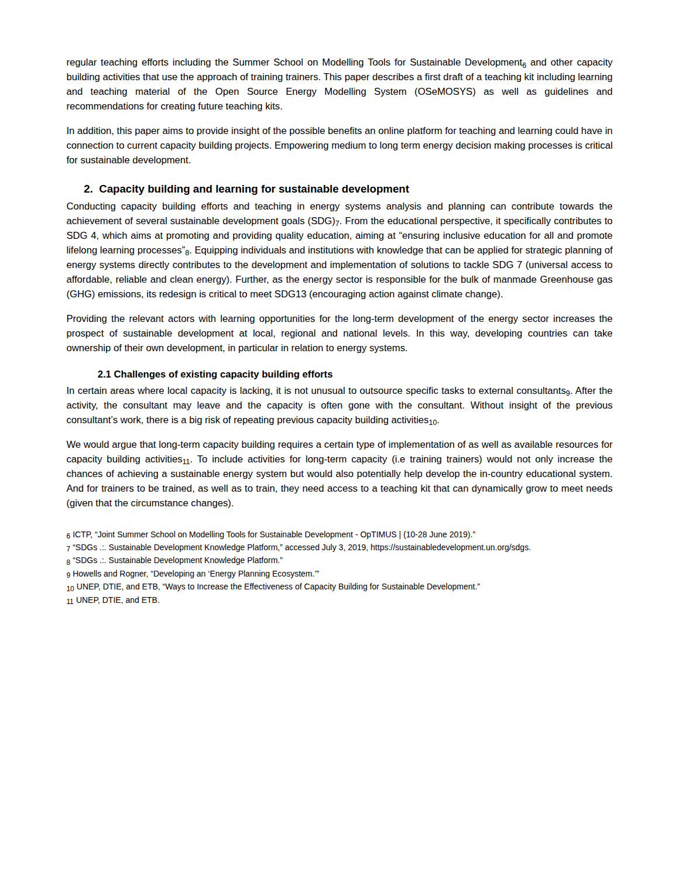regular teaching efforts including the Summer School on Modelling Tools for Sustainable Development6 and other capacity building activities that use the approach of training trainers. This paper describes a first draft of a teaching kit including learning and teaching material of the Open Source Energy Modelling System (OSeMOSYS) as well as guidelines and recommendations for creating future teaching kits.
In addition, this paper aims to provide insight of the possible benefits an online platform for teaching and learning could have in connection to current capacity building projects. Empowering medium to long term energy decision making processes is critical for sustainable development.
2. Capacity building and learning for sustainable development
Conducting capacity building efforts and teaching in energy systems analysis and planning can contribute towards the achievement of several sustainable development goals (SDG)7. From the educational perspective, it specifically contributes to SDG 4, which aims at promoting and providing quality education, aiming at “ensuring inclusive education for all and promote lifelong learning processes”8. Equipping individuals and institutions with knowledge that can be applied for strategic planning of energy systems directly contributes to the development and implementation of solutions to tackle SDG 7 (universal access to affordable, reliable and clean energy). Further, as the energy sector is responsible for the bulk of manmade Greenhouse gas (GHG) emissions, its redesign is critical to meet SDG13 (encouraging action against climate change).
Providing the relevant actors with learning opportunities for the long-term development of the energy sector increases the prospect of sustainable development at local, regional and national levels. In this way, developing countries can take ownership of their own development, in particular in relation to energy systems.
2.1 Challenges of existing capacity building efforts
In certain areas where local capacity is lacking, it is not unusual to outsource specific tasks to external consultants9. After the activity, the consultant may leave and the capacity is often gone with the consultant. Without insight of the previous consultant’s work, there is a big risk of repeating previous capacity building activities10.
We would argue that long-term capacity building requires a certain type of implementation of as well as available resources for capacity building activities11. To include activities for long-term capacity (i.e training trainers) would not only increase the chances of achieving a sustainable energy system but would also potentially help develop the in-country educational system. And for trainers to be trained, as well as to train, they need access to a teaching kit that can dynamically grow to meet needs (given that the circumstance changes).
6 ICTP, “Joint Summer School on Modelling Tools for Sustainable Development - OpTIMUS | (10-28 June 2019).”
7“SDGs .:. Sustainable Development Knowledge Platform,” accessed July 3, 2019, https://sustainabledevelopment.un.org/sdgs.
8“SDGs .:. Sustainable Development Knowledge Platform.”
9 Howells and Rogner, “Developing an ‘Energy Planning Ecosystem.’”
10 UNEP, DTIE, and ETB, “Ways to Increase the Effectiveness of Capacity Building for Sustainable Development.”
11 UNEP, DTIE, and ETB.